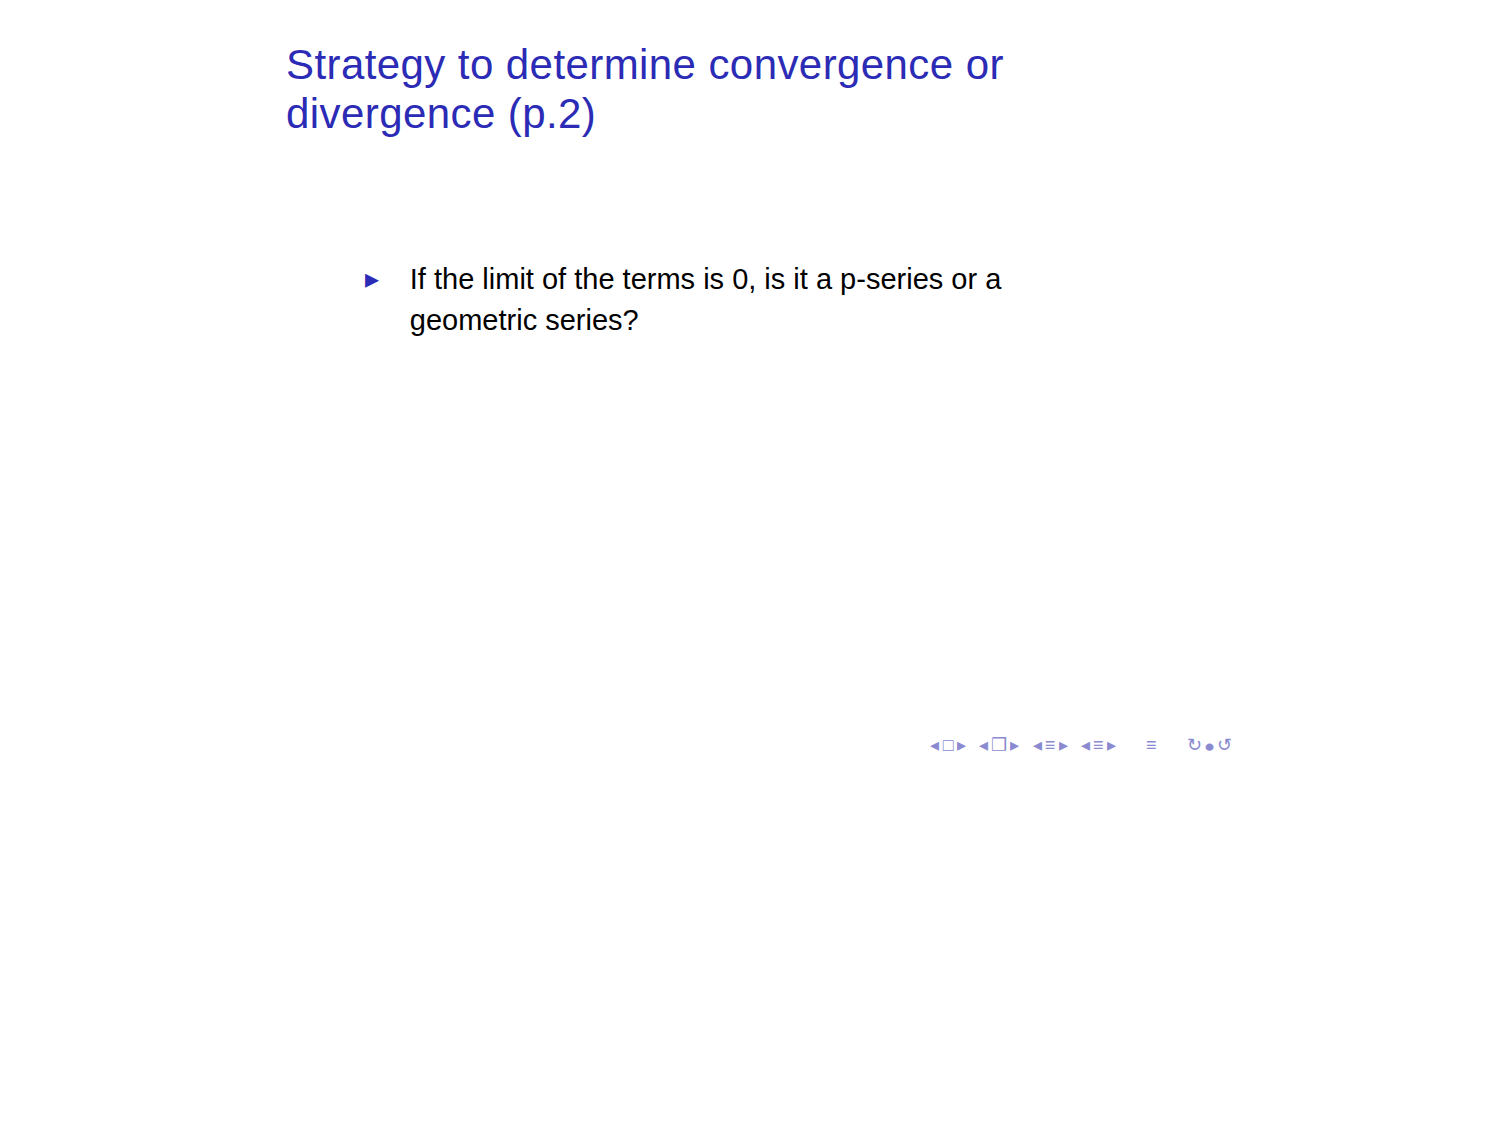Strategy to determine convergence or divergence (p.2)
If the limit of the terms is 0, is it a p-series or a geometric series?
◂□▸ ◂❒▸ ◂≡▸ ◂≡▸ ≡ ↻⦁↺